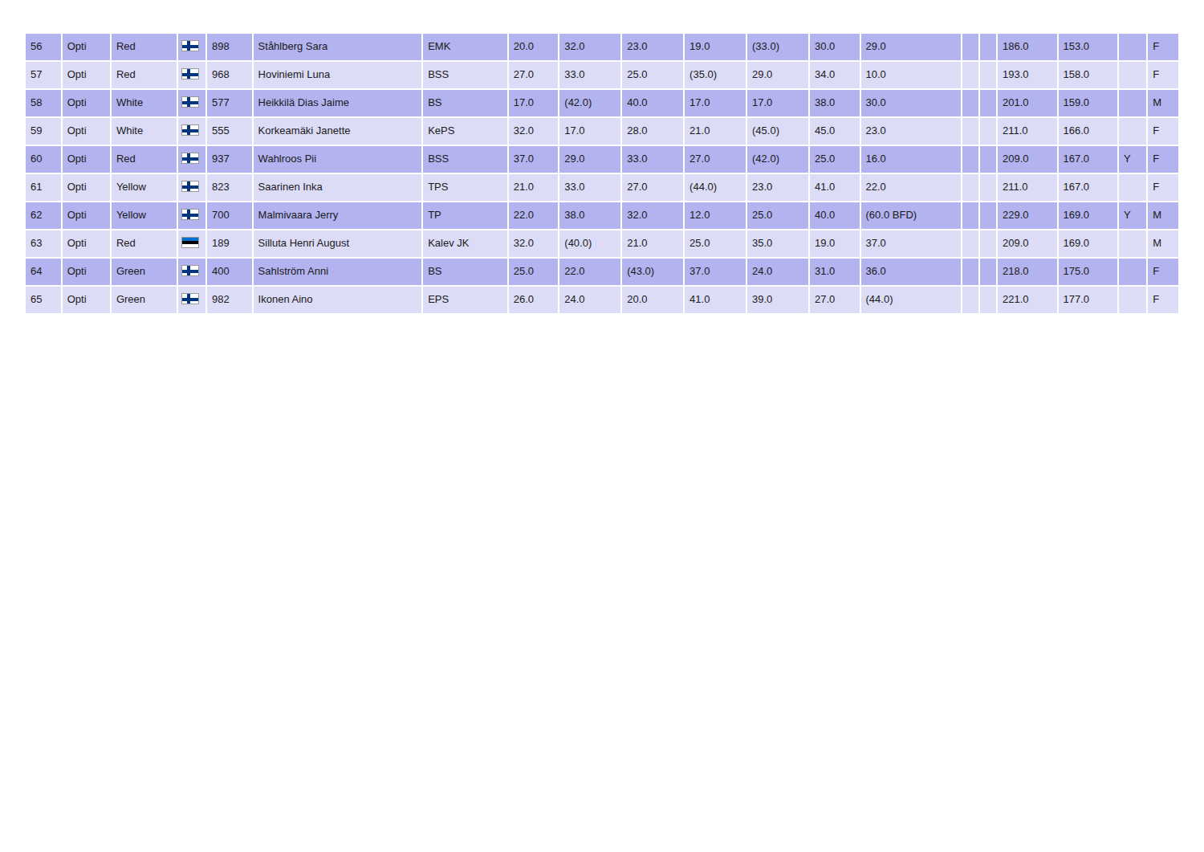| 56 | Opti | Red | | 898 | Ståhlberg Sara | EMK | 20.0 | 32.0 | 23.0 | 19.0 | (33.0) | 30.0 | 29.0 | | | 186.0 | 153.0 | | F |
| 57 | Opti | Red | | 968 | Hoviniemi Luna | BSS | 27.0 | 33.0 | 25.0 | (35.0) | 29.0 | 34.0 | 10.0 | | | 193.0 | 158.0 | | F |
| 58 | Opti | White | | 577 | Heikkilä Dias Jaime | BS | 17.0 | (42.0) | 40.0 | 17.0 | 17.0 | 38.0 | 30.0 | | | 201.0 | 159.0 | | M |
| 59 | Opti | White | | 555 | Korkeamäki Janette | KePS | 32.0 | 17.0 | 28.0 | 21.0 | (45.0) | 45.0 | 23.0 | | | 211.0 | 166.0 | | F |
| 60 | Opti | Red | | 937 | Wahlroos Pii | BSS | 37.0 | 29.0 | 33.0 | 27.0 | (42.0) | 25.0 | 16.0 | | | 209.0 | 167.0 | Y | F |
| 61 | Opti | Yellow | | 823 | Saarinen Inka | TPS | 21.0 | 33.0 | 27.0 | (44.0) | 23.0 | 41.0 | 22.0 | | | 211.0 | 167.0 | | F |
| 62 | Opti | Yellow | | 700 | Malmivaara Jerry | TP | 22.0 | 38.0 | 32.0 | 12.0 | 25.0 | 40.0 | (60.0 BFD) | | | 229.0 | 169.0 | Y | M |
| 63 | Opti | Red | | 189 | Silluta Henri August | Kalev JK | 32.0 | (40.0) | 21.0 | 25.0 | 35.0 | 19.0 | 37.0 | | | 209.0 | 169.0 | | M |
| 64 | Opti | Green | | 400 | Sahlström Anni | BS | 25.0 | 22.0 | (43.0) | 37.0 | 24.0 | 31.0 | 36.0 | | | 218.0 | 175.0 | | F |
| 65 | Opti | Green | | 982 | Ikonen Aino | EPS | 26.0 | 24.0 | 20.0 | 41.0 | 39.0 | 27.0 | (44.0) | | | 221.0 | 177.0 | | F |